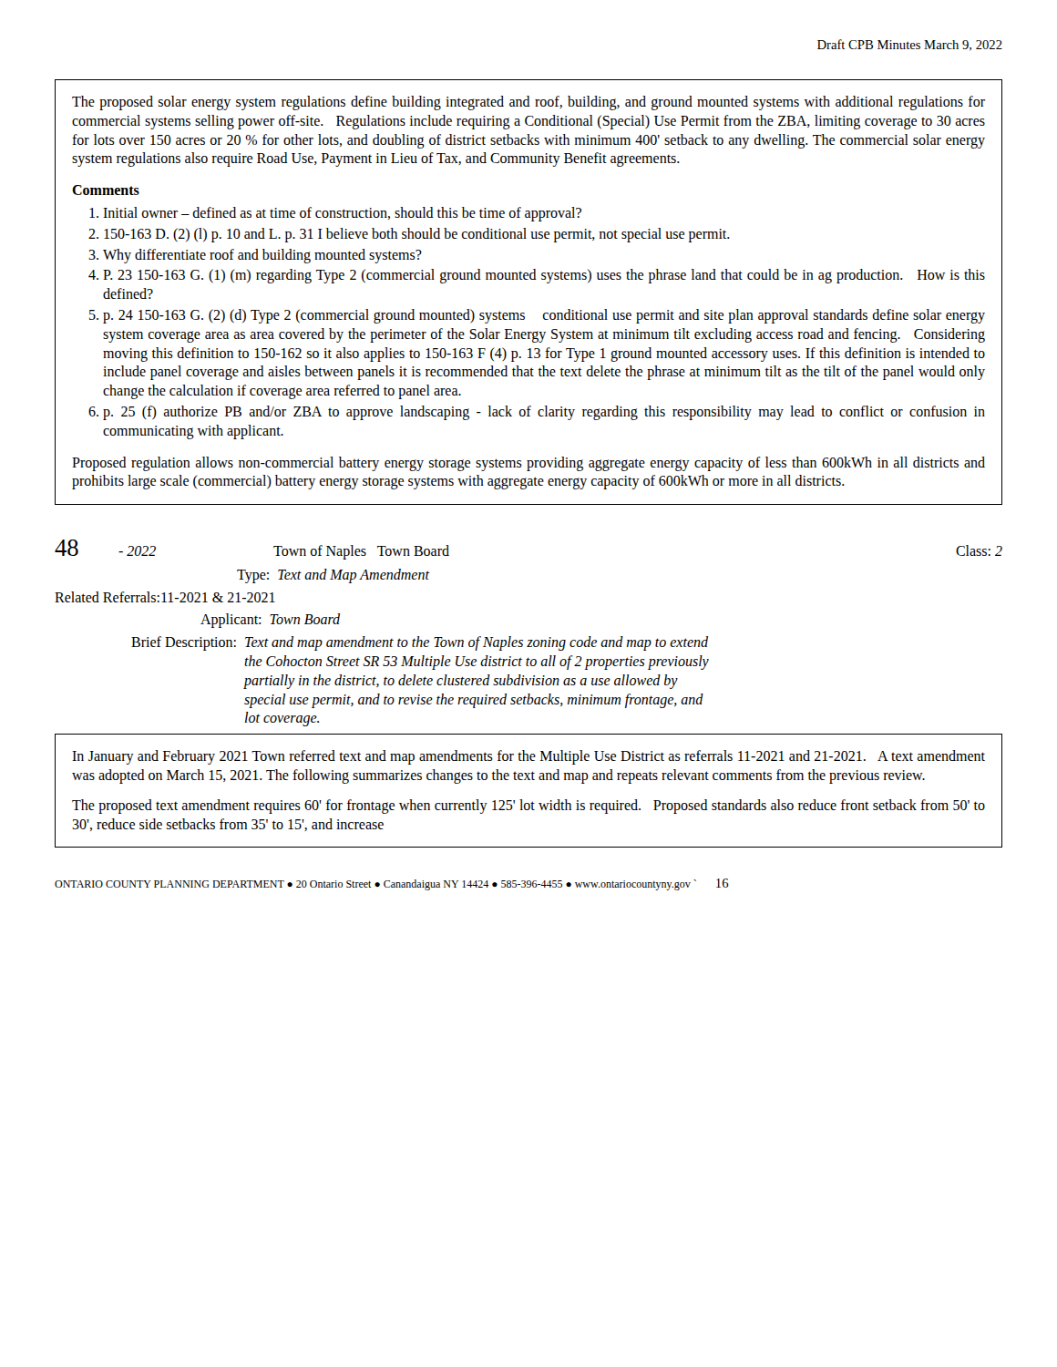Draft CPB Minutes March 9, 2022
The proposed solar energy system regulations define building integrated and roof, building, and ground mounted systems with additional regulations for commercial systems selling power off-site. Regulations include requiring a Conditional (Special) Use Permit from the ZBA, limiting coverage to 30 acres for lots over 150 acres or 20 % for other lots, and doubling of district setbacks with minimum 400' setback to any dwelling. The commercial solar energy system regulations also require Road Use, Payment in Lieu of Tax, and Community Benefit agreements.
Comments
Initial owner – defined as at time of construction, should this be time of approval?
150-163 D. (2) (l) p. 10 and L. p. 31 I believe both should be conditional use permit, not special use permit.
Why differentiate roof and building mounted systems?
P. 23 150-163 G. (1) (m) regarding Type 2 (commercial ground mounted systems) uses the phrase land that could be in ag production. How is this defined?
p. 24 150-163 G. (2) (d) Type 2 (commercial ground mounted) systems conditional use permit and site plan approval standards define solar energy system coverage area as area covered by the perimeter of the Solar Energy System at minimum tilt excluding access road and fencing. Considering moving this definition to 150-162 so it also applies to 150-163 F (4) p. 13 for Type 1 ground mounted accessory uses. If this definition is intended to include panel coverage and aisles between panels it is recommended that the text delete the phrase at minimum tilt as the tilt of the panel would only change the calculation if coverage area referred to panel area.
p. 25 (f) authorize PB and/or ZBA to approve landscaping - lack of clarity regarding this responsibility may lead to conflict or confusion in communicating with applicant.
Proposed regulation allows non-commercial battery energy storage systems providing aggregate energy capacity of less than 600kWh in all districts and prohibits large scale (commercial) battery energy storage systems with aggregate energy capacity of 600kWh or more in all districts.
48 - 2022 Town of Naples Town Board Class: 2
Type: Text and Map Amendment
Related Referrals:11-2021 & 21-2021
Applicant: Town Board
Brief Description:
Text and map amendment to the Town of Naples zoning code and map to extend the Cohocton Street SR 53 Multiple Use district to all of 2 properties previously partially in the district, to delete clustered subdivision as a use allowed by special use permit, and to revise the required setbacks, minimum frontage, and lot coverage.
In January and February 2021 Town referred text and map amendments for the Multiple Use District as referrals 11-2021 and 21-2021. A text amendment was adopted on March 15, 2021. The following summarizes changes to the text and map and repeats relevant comments from the previous review.
The proposed text amendment requires 60' for frontage when currently 125' lot width is required. Proposed standards also reduce front setback from 50' to 30', reduce side setbacks from 35' to 15', and increase
ONTARIO COUNTY PLANNING DEPARTMENT ● 20 Ontario Street ● Canandaigua NY 14424 ● 585-396-4455 ● www.ontariocountyny.gov `16